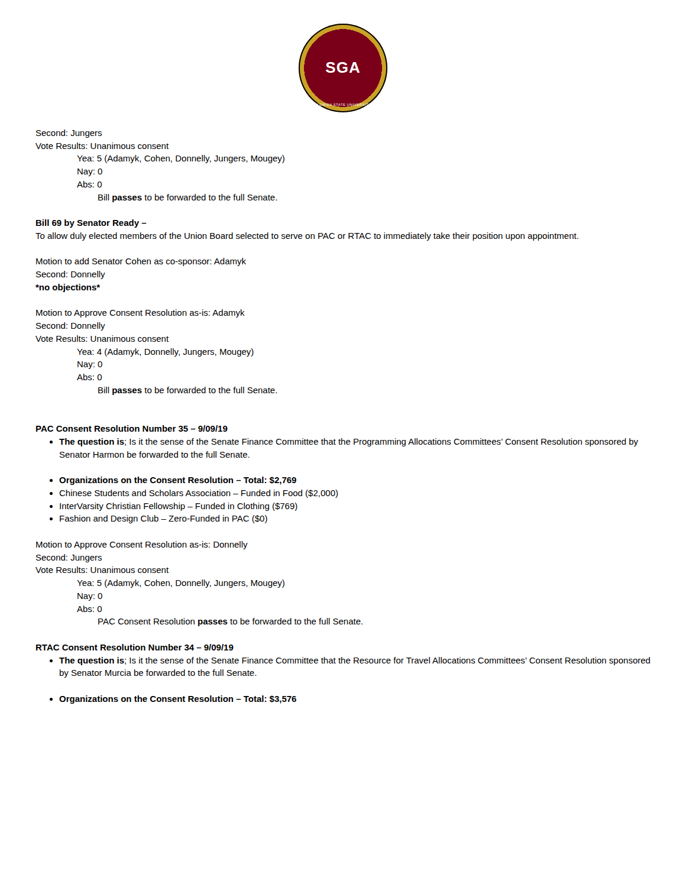Second: Jungers
Vote Results: Unanimous consent
Yea: 5 (Adamyk, Cohen, Donnelly, Jungers, Mougey)
Nay: 0
Abs: 0
Bill passes to be forwarded to the full Senate.
Bill 69 by Senator Ready –
To allow duly elected members of the Union Board selected to serve on PAC or RTAC to immediately take their position upon appointment.
Motion to add Senator Cohen as co-sponsor: Adamyk
Second: Donnelly
*no objections*
Motion to Approve Consent Resolution as-is: Adamyk
Second: Donnelly
Vote Results: Unanimous consent
Yea: 4 (Adamyk, Donnelly, Jungers, Mougey)
Nay: 0
Abs: 0
Bill passes to be forwarded to the full Senate.
PAC Consent Resolution Number 35 – 9/09/19
The question is; Is it the sense of the Senate Finance Committee that the Programming Allocations Committees’ Consent Resolution sponsored by Senator Harmon be forwarded to the full Senate.
Organizations on the Consent Resolution – Total: $2,769
Chinese Students and Scholars Association – Funded in Food ($2,000)
InterVarsity Christian Fellowship – Funded in Clothing ($769)
Fashion and Design Club – Zero-Funded in PAC ($0)
Motion to Approve Consent Resolution as-is: Donnelly
Second: Jungers
Vote Results: Unanimous consent
Yea: 5 (Adamyk, Cohen, Donnelly, Jungers, Mougey)
Nay: 0
Abs: 0
PAC Consent Resolution passes to be forwarded to the full Senate.
RTAC Consent Resolution Number 34 – 9/09/19
The question is; Is it the sense of the Senate Finance Committee that the Resource for Travel Allocations Committees’ Consent Resolution sponsored by Senator Murcia be forwarded to the full Senate.
Organizations on the Consent Resolution – Total: $3,576